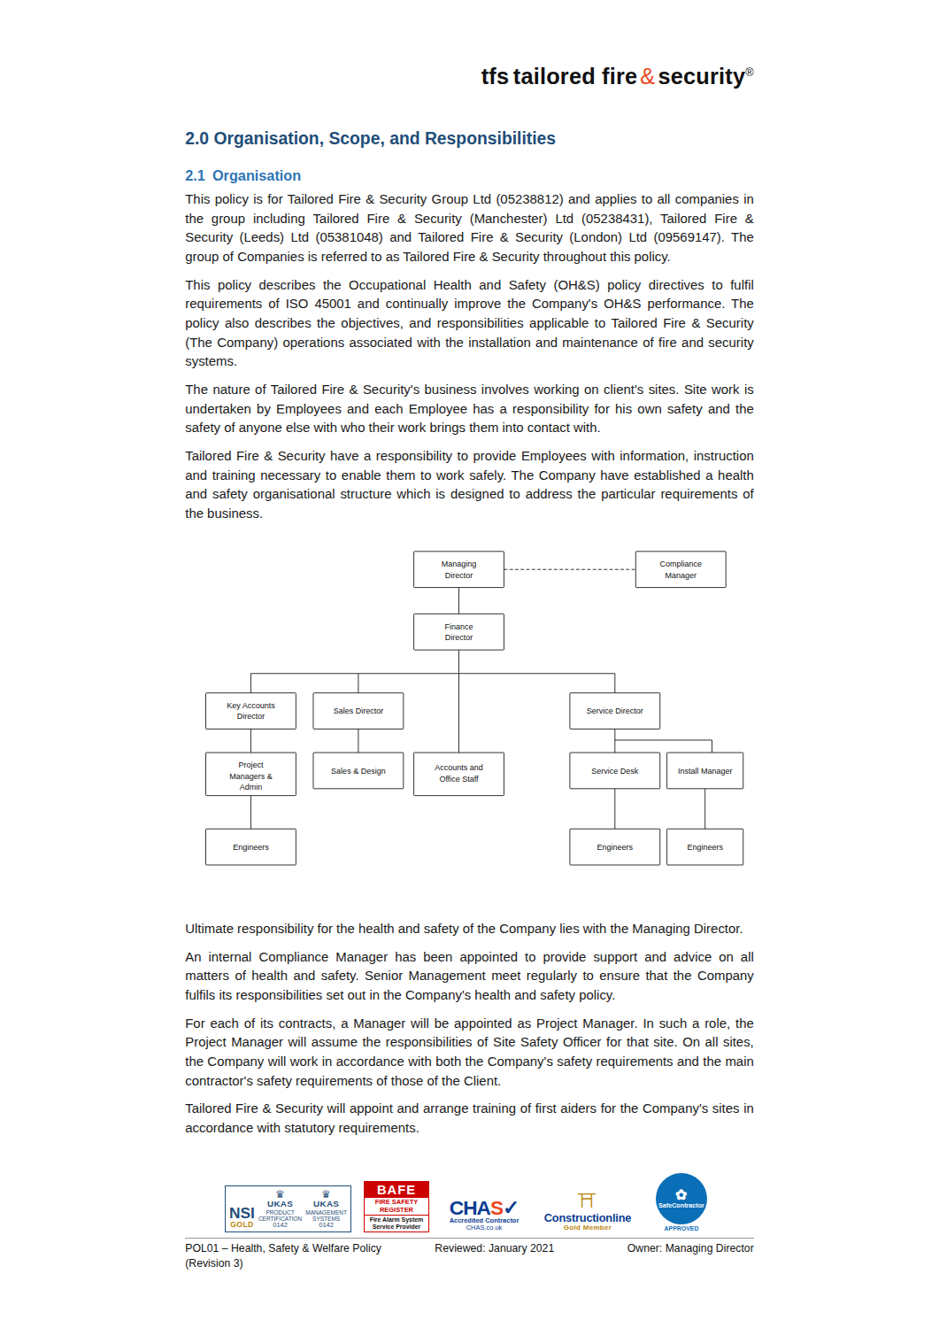tfs tailored fire&security®
2.0 Organisation, Scope, and Responsibilities
2.1 Organisation
This policy is for Tailored Fire & Security Group Ltd (05238812) and applies to all companies in the group including Tailored Fire & Security (Manchester) Ltd (05238431), Tailored Fire & Security (Leeds) Ltd (05381048) and Tailored Fire & Security (London) Ltd (09569147). The group of Companies is referred to as Tailored Fire & Security throughout this policy.
This policy describes the Occupational Health and Safety (OH&S) policy directives to fulfil requirements of ISO 45001 and continually improve the Company's OH&S performance. The policy also describes the objectives, and responsibilities applicable to Tailored Fire & Security (The Company) operations associated with the installation and maintenance of fire and security systems.
The nature of Tailored Fire & Security's business involves working on client's sites. Site work is undertaken by Employees and each Employee has a responsibility for his own safety and the safety of anyone else with who their work brings them into contact with.
Tailored Fire & Security have a responsibility to provide Employees with information, instruction and training necessary to enable them to work safely. The Company have established a health and safety organisational structure which is designed to address the particular requirements of the business.
Managing Director Compliance Manager Finance Director Key Accounts Director Sales Director Service Director Project Managers & Admin Engineers Sales & Design Accounts and Office Staff Service Desk Install Manager Engineers Engineers
Ultimate responsibility for the health and safety of the Company lies with the Managing Director.
An internal Compliance Manager has been appointed to provide support and advice on all matters of health and safety. Senior Management meet regularly to ensure that the Company fulfils its responsibilities set out in the Company's health and safety policy.
For each of its contracts, a Manager will be appointed as Project Manager. In such a role, the Project Manager will assume the responsibilities of Site Safety Officer for that site. On all sites, the Company will work in accordance with both the Company's safety requirements and the main contractor's safety requirements of those of the Client.
Tailored Fire & Security will appoint and arrange training of first aiders for the Company's sites in accordance with statutory requirements.
NSI
GOLD
♛
UKAS
PRODUCT
CERTIFICATION
0142
♛
UKAS
MANAGEMENT
SYSTEMS
0142
BAFE
FIRE SAFETY
REGISTER
Fire Alarm System
Service Provider
CHAS✓
Accredited Contractor
CHAS.co.uk
⛩
Constructionline
Gold Member
✿
SafeContractor
APPROVED
POL01 – Health, Safety & Welfare Policy (Revision 3)
Reviewed: January 2021
Owner: Managing Director